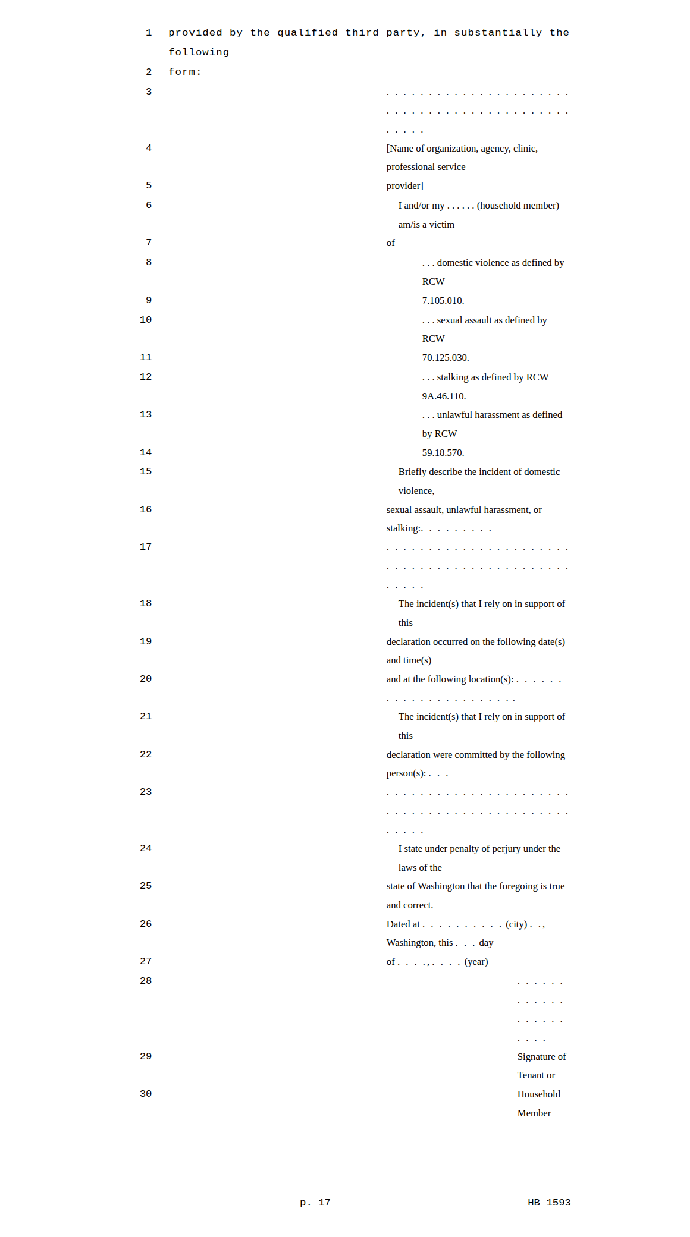1
provided by the qualified third party, in substantially the following
2
form:
3
. . . . . . . . . . . . . . . . . . . . . . . . . . . . . . . . . . . . . . . . . . . . . . . . .
4
[Name of organization, agency, clinic, professional service
5
provider]
6
I and/or my . . . . . . (household member) am/is a victim
7
of
8
. . . domestic violence as defined by RCW
9
7.105.010.
10
. . . sexual assault as defined by RCW
11
70.125.030.
12
. . . stalking as defined by RCW 9A.46.110.
13
. . . unlawful harassment as defined by RCW
14
59.18.570.
15
Briefly describe the incident of domestic violence,
16
sexual assault, unlawful harassment, or stalking:. . . . . . . . .
17
. . . . . . . . . . . . . . . . . . . . . . . . . . . . . . . . . . . . . . . . . . . . . . . . .
18
The incident(s) that I rely on in support of this
19
declaration occurred on the following date(s) and time(s)
20
and at the following location(s): . . . . . . . . . . . . . . . . . . . . . .
21
The incident(s) that I rely on in support of this
22
declaration were committed by the following person(s): . . .
23
. . . . . . . . . . . . . . . . . . . . . . . . . . . . . . . . . . . . . . . . . . . . . . . . .
24
I state under penalty of perjury under the laws of the
25
state of Washington that the foregoing is true and correct.
26
Dated at . . . . . . . . . . (city) . ., Washington, this . . . day
27
of . . . ., . . . . (year)
28
. . . . . . . . . . . . . . . . . . . . . .
29
Signature of Tenant or
30
Household Member
p. 17
HB 1593